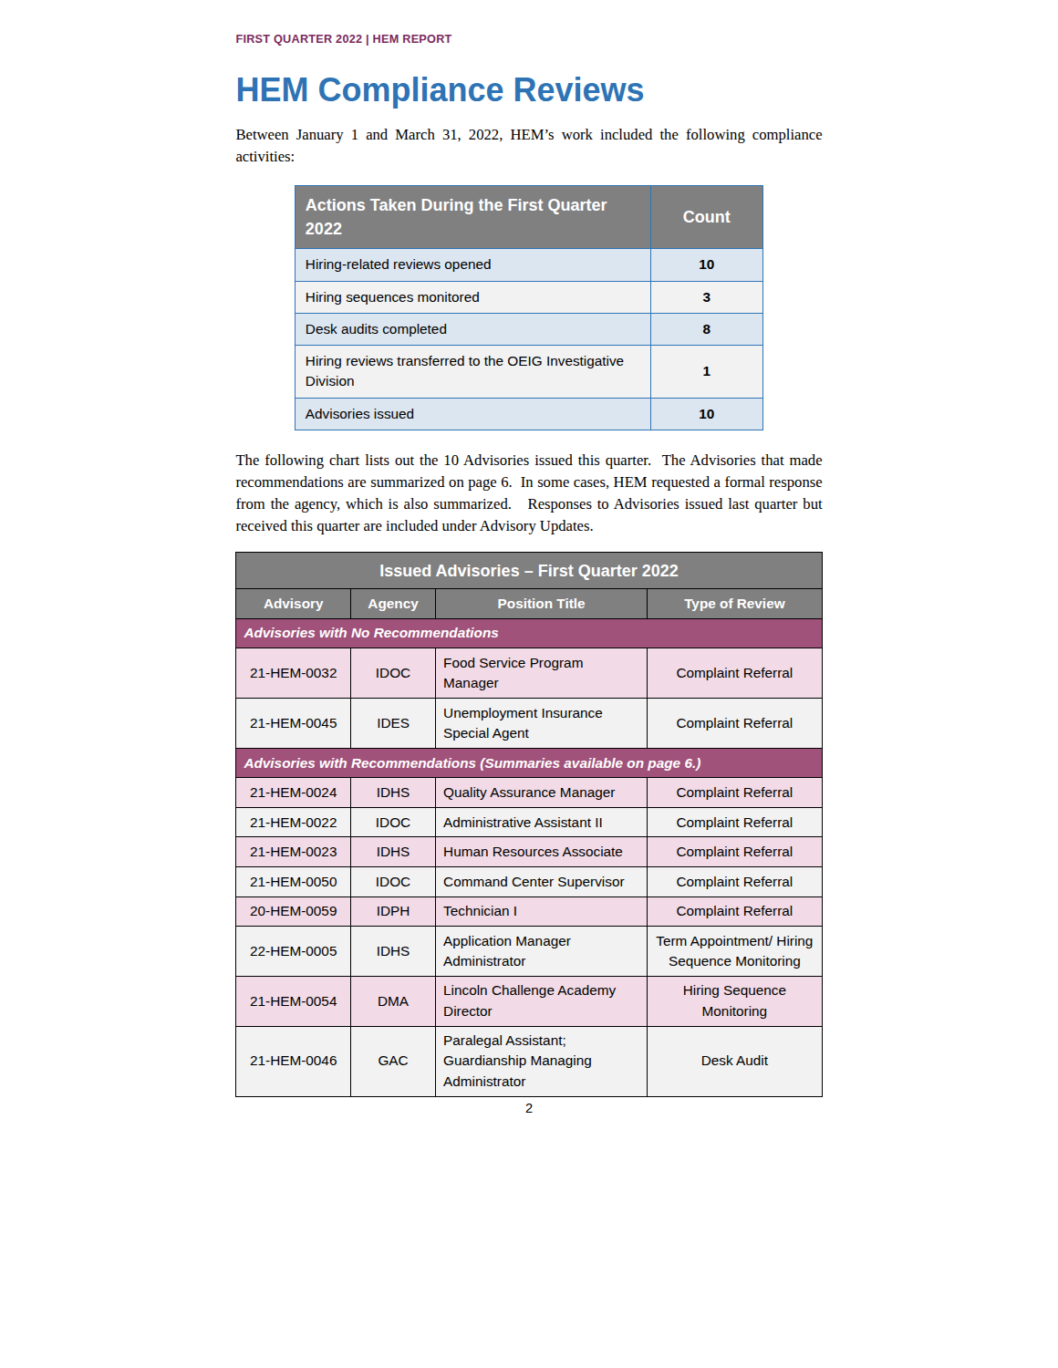FIRST QUARTER 2022 | HEM REPORT
HEM Compliance Reviews
Between January 1 and March 31, 2022, HEM’s work included the following compliance activities:
| Actions Taken During the First Quarter 2022 | Count |
| --- | --- |
| Hiring-related reviews opened | 10 |
| Hiring sequences monitored | 3 |
| Desk audits completed | 8 |
| Hiring reviews transferred to the OEIG Investigative Division | 1 |
| Advisories issued | 10 |
The following chart lists out the 10 Advisories issued this quarter. The Advisories that made recommendations are summarized on page 6. In some cases, HEM requested a formal response from the agency, which is also summarized. Responses to Advisories issued last quarter but received this quarter are included under Advisory Updates.
| Issued Advisories – First Quarter 2022 |
| --- |
| Advisory | Agency | Position Title | Type of Review |
| Advisories with No Recommendations |
| 21-HEM-0032 | IDOC | Food Service Program Manager | Complaint Referral |
| 21-HEM-0045 | IDES | Unemployment Insurance Special Agent | Complaint Referral |
| Advisories with Recommendations (Summaries available on page 6.) |
| 21-HEM-0024 | IDHS | Quality Assurance Manager | Complaint Referral |
| 21-HEM-0022 | IDOC | Administrative Assistant II | Complaint Referral |
| 21-HEM-0023 | IDHS | Human Resources Associate | Complaint Referral |
| 21-HEM-0050 | IDOC | Command Center Supervisor | Complaint Referral |
| 20-HEM-0059 | IDPH | Technician I | Complaint Referral |
| 22-HEM-0005 | IDHS | Application Manager Administrator | Term Appointment/ Hiring Sequence Monitoring |
| 21-HEM-0054 | DMA | Lincoln Challenge Academy Director | Hiring Sequence Monitoring |
| 21-HEM-0046 | GAC | Paralegal Assistant; Guardianship Managing Administrator | Desk Audit |
2